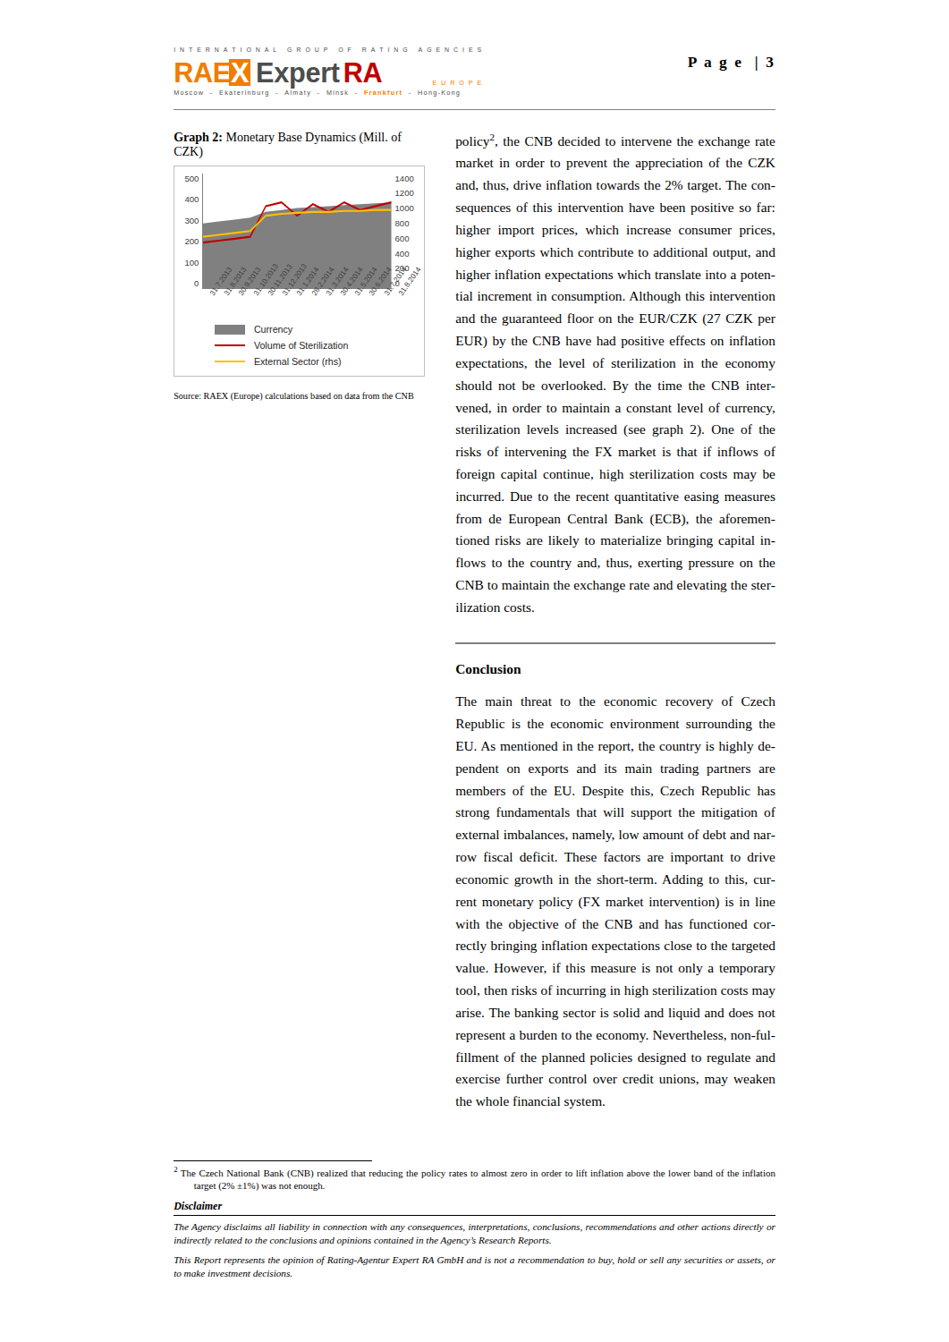I N T E R N A T I O N A L G R O U P O F R A T I N G A G E N C I E S
RAE X Expert RA
E U R O P E
Moscow - Ekaterinburg - Almaty - Minsk - Frankfurt - Hong-Kong
P a g e | 3
Graph 2: Monetary Base Dynamics (Mill. of CZK)
500 400 300 200 100 0
1400 1200 1000 800 600 400 200 0
31.7.2013 31.8.2013 30.9.2013 31.10.2013 30.11.2013 31.12.2013 31.1.2014 28.2.2014 31.3.2014 30.4.2014 31.5.2014 30.6.2014 31.7.2014 31.8.2014
Currency
Volume of Sterilization
External Sector (rhs)
Source: RAEX (Europe) calculations based on data from the CNB
policy2, the CNB decided to intervene the exchange rate market in order to prevent the appreciation of the CZK and, thus, drive inflation towards the 2% target. The consequences of this intervention have been positive so far: higher import prices, which increase consumer prices, higher exports which contribute to additional output, and higher inflation expectations which translate into a potential increment in consumption. Although this intervention and the guaranteed floor on the EUR/CZK (27 CZK per EUR) by the CNB have had positive effects on inflation expectations, the level of sterilization in the economy should not be overlooked. By the time the CNB intervened, in order to maintain a constant level of currency, sterilization levels increased (see graph 2). One of the risks of intervening the FX market is that if inflows of foreign capital continue, high sterilization costs may be incurred. Due to the recent quantitative easing measures from de European Central Bank (ECB), the aforementioned risks are likely to materialize bringing capital inflows to the country and, thus, exerting pressure on the CNB to maintain the exchange rate and elevating the sterilization costs.
Conclusion
The main threat to the economic recovery of Czech Republic is the economic environment surrounding the EU. As mentioned in the report, the country is highly dependent on exports and its main trading partners are members of the EU. Despite this, Czech Republic has strong fundamentals that will support the mitigation of external imbalances, namely, low amount of debt and narrow fiscal deficit. These factors are important to drive economic growth in the short-term. Adding to this, current monetary policy (FX market intervention) is in line with the objective of the CNB and has functioned correctly bringing inflation expectations close to the targeted value. However, if this measure is not only a temporary tool, then risks of incurring in high sterilization costs may arise. The banking sector is solid and liquid and does not represent a burden to the economy. Nevertheless, non-fulfillment of the planned policies designed to regulate and exercise further control over credit unions, may weaken the whole financial system.
2 The Czech National Bank (CNB) realized that reducing the policy rates to almost zero in order to lift inflation above the lower band of the inflation target (2% ±1%) was not enough.
Disclaimer
The Agency disclaims all liability in connection with any consequences, interpretations, conclusions, recommendations and other actions directly or indirectly related to the conclusions and opinions contained in the Agency’s Research Reports.
This Report represents the opinion of Rating-Agentur Expert RA GmbH and is not a recommendation to buy, hold or sell any securities or assets, or to make investment decisions.